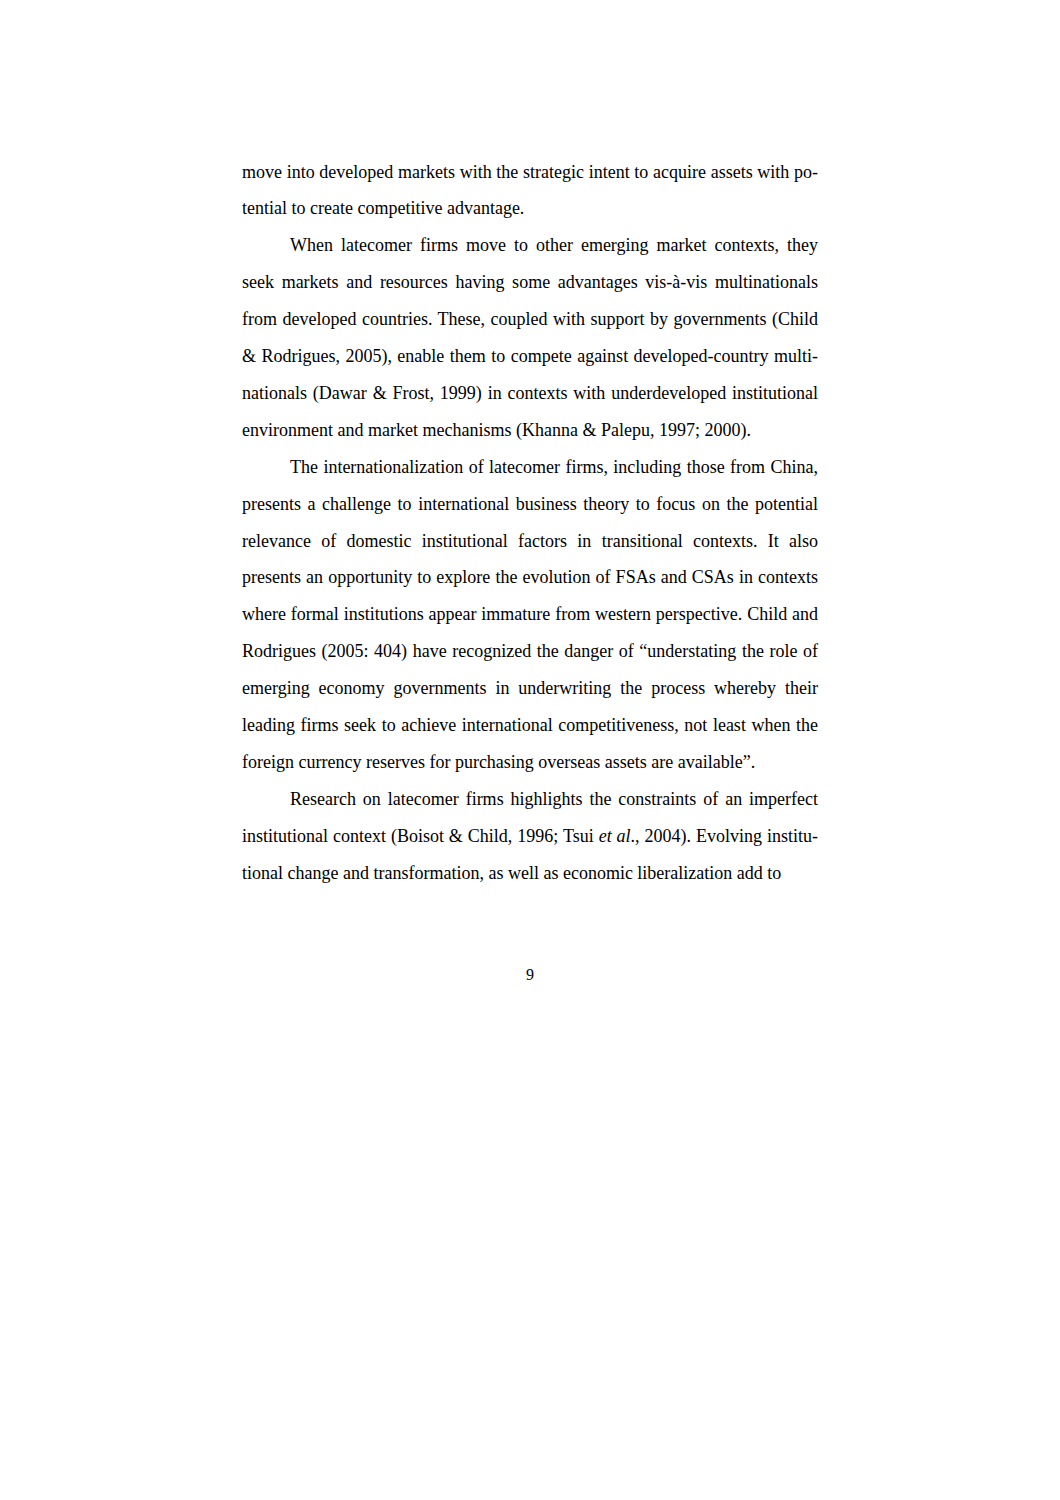move into developed markets with the strategic intent to acquire assets with potential to create competitive advantage.
When latecomer firms move to other emerging market contexts, they seek markets and resources having some advantages vis-à-vis multinationals from developed countries. These, coupled with support by governments (Child & Rodrigues, 2005), enable them to compete against developed-country multinationals (Dawar & Frost, 1999) in contexts with underdeveloped institutional environment and market mechanisms (Khanna & Palepu, 1997; 2000).
The internationalization of latecomer firms, including those from China, presents a challenge to international business theory to focus on the potential relevance of domestic institutional factors in transitional contexts. It also presents an opportunity to explore the evolution of FSAs and CSAs in contexts where formal institutions appear immature from western perspective. Child and Rodrigues (2005: 404) have recognized the danger of “understating the role of emerging economy governments in underwriting the process whereby their leading firms seek to achieve international competitiveness, not least when the foreign currency reserves for purchasing overseas assets are available”.
Research on latecomer firms highlights the constraints of an imperfect institutional context (Boisot & Child, 1996; Tsui et al., 2004). Evolving institutional change and transformation, as well as economic liberalization add to
9